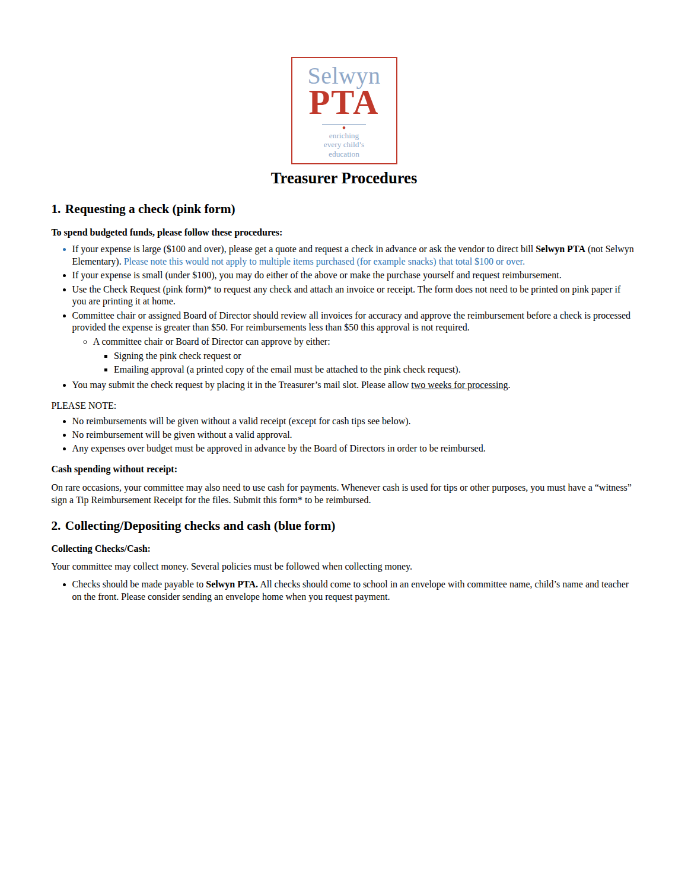Selwyn
PTA
•
enriching
every child’s
education
Treasurer Procedures
1. Requesting a check (pink form)
To spend budgeted funds, please follow these procedures:
If your expense is large ($100 and over), please get a quote and request a check in advance or ask the vendor to direct bill Selwyn PTA (not Selwyn Elementary). Please note this would not apply to multiple items purchased (for example snacks) that total $100 or over.
If your expense is small (under $100), you may do either of the above or make the purchase yourself and request reimbursement.
Use the Check Request (pink form)* to request any check and attach an invoice or receipt. The form does not need to be printed on pink paper if you are printing it at home.
Committee chair or assigned Board of Director should review all invoices for accuracy and approve the reimbursement before a check is processed provided the expense is greater than $50. For reimbursements less than $50 this approval is not required.
A committee chair or Board of Director can approve by either:
Signing the pink check request or
Emailing approval (a printed copy of the email must be attached to the pink check request).
You may submit the check request by placing it in the Treasurer’s mail slot. Please allow two weeks for processing.
PLEASE NOTE:
No reimbursements will be given without a valid receipt (except for cash tips see below).
No reimbursement will be given without a valid approval.
Any expenses over budget must be approved in advance by the Board of Directors in order to be reimbursed.
Cash spending without receipt:
On rare occasions, your committee may also need to use cash for payments. Whenever cash is used for tips or other purposes, you must have a “witness” sign a Tip Reimbursement Receipt for the files. Submit this form* to be reimbursed.
2. Collecting/Depositing checks and cash (blue form)
Collecting Checks/Cash:
Your committee may collect money. Several policies must be followed when collecting money.
Checks should be made payable to Selwyn PTA. All checks should come to school in an envelope with committee name, child’s name and teacher on the front. Please consider sending an envelope home when you request payment.